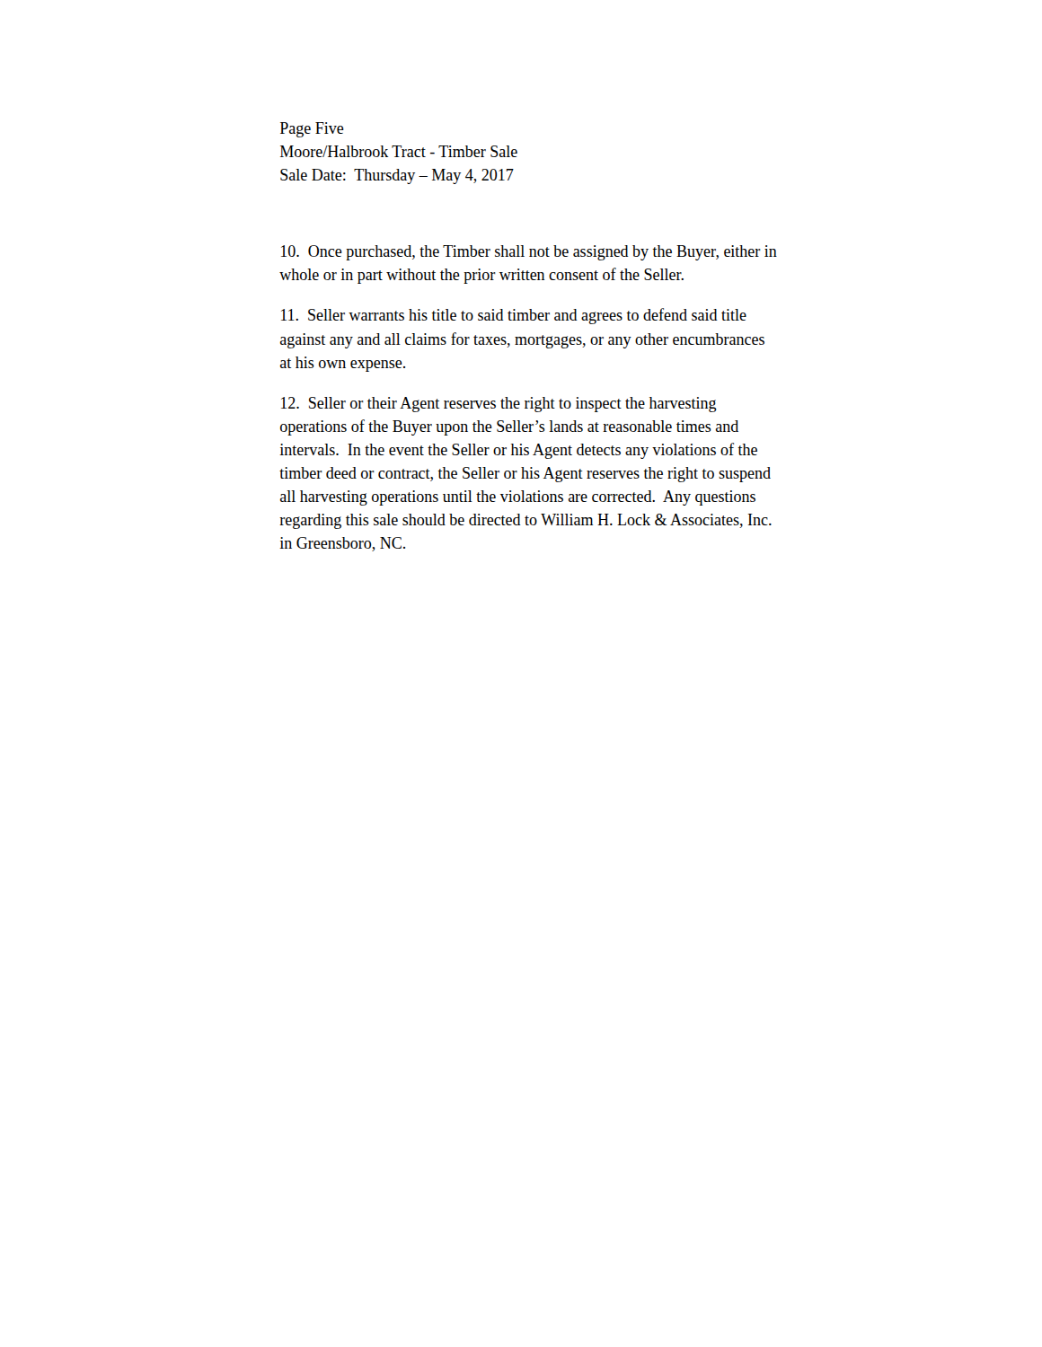Page Five
Moore/Halbrook Tract - Timber Sale
Sale Date: Thursday – May 4, 2017
10. Once purchased, the Timber shall not be assigned by the Buyer, either in whole or in part without the prior written consent of the Seller.
11. Seller warrants his title to said timber and agrees to defend said title against any and all claims for taxes, mortgages, or any other encumbrances at his own expense.
12. Seller or their Agent reserves the right to inspect the harvesting operations of the Buyer upon the Seller’s lands at reasonable times and intervals. In the event the Seller or his Agent detects any violations of the timber deed or contract, the Seller or his Agent reserves the right to suspend all harvesting operations until the violations are corrected. Any questions regarding this sale should be directed to William H. Lock & Associates, Inc. in Greensboro, NC.